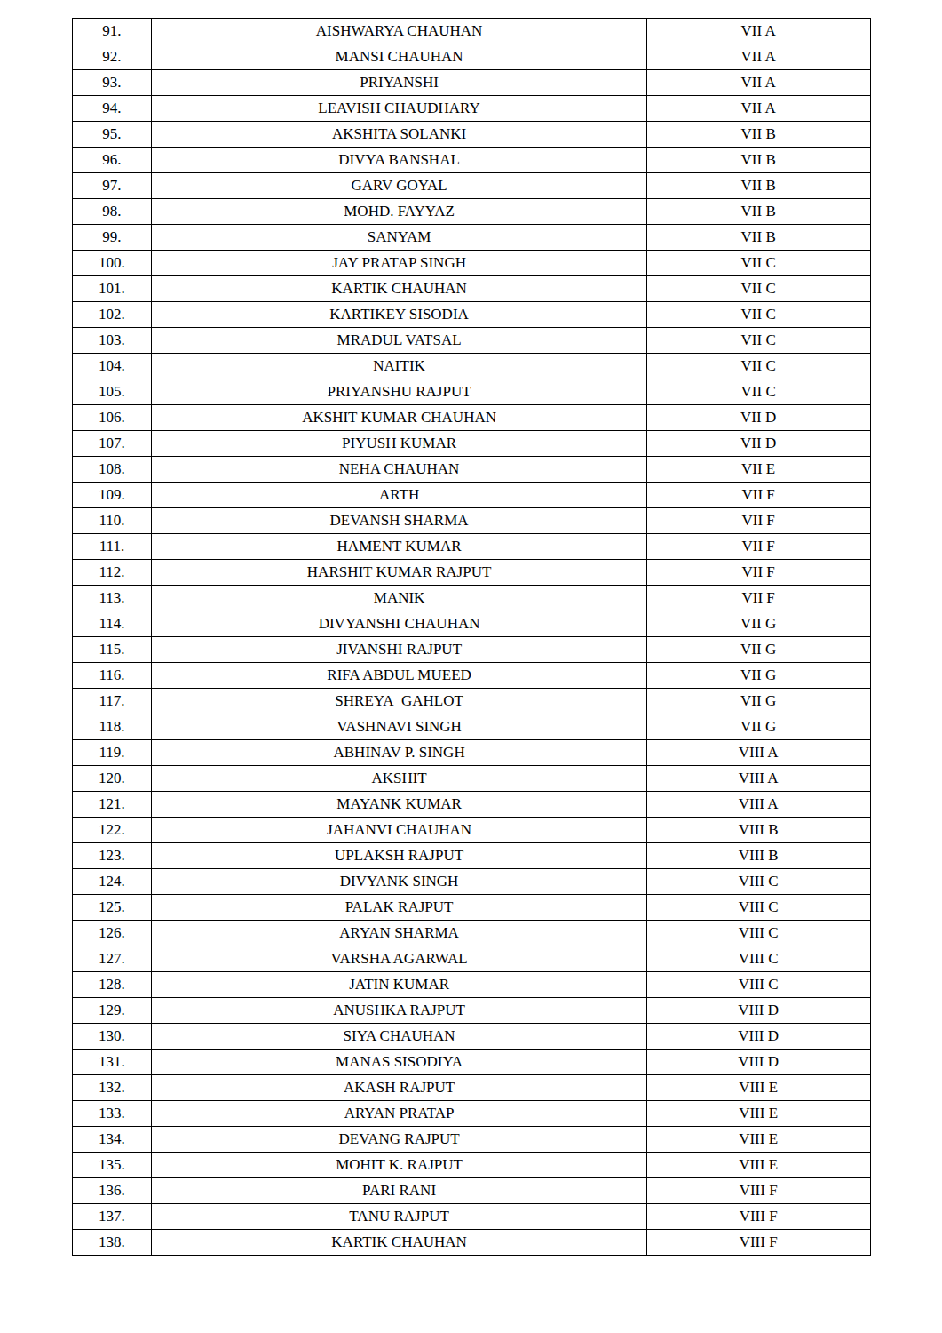| 91. | AISHWARYA CHAUHAN | VII A |
| 92. | MANSI CHAUHAN | VII A |
| 93. | PRIYANSHI | VII A |
| 94. | LEAVISH CHAUDHARY | VII A |
| 95. | AKSHITA SOLANKI | VII B |
| 96. | DIVYA BANSHAL | VII B |
| 97. | GARV GOYAL | VII B |
| 98. | MOHD. FAYYAZ | VII B |
| 99. | SANYAM | VII B |
| 100. | JAY PRATAP SINGH | VII C |
| 101. | KARTIK CHAUHAN | VII C |
| 102. | KARTIKEY SISODIA | VII C |
| 103. | MRADUL VATSAL | VII C |
| 104. | NAITIK | VII C |
| 105. | PRIYANSHU RAJPUT | VII C |
| 106. | AKSHIT KUMAR CHAUHAN | VII D |
| 107. | PIYUSH KUMAR | VII D |
| 108. | NEHA CHAUHAN | VII E |
| 109. | ARTH | VII F |
| 110. | DEVANSH SHARMA | VII F |
| 111. | HAMENT KUMAR | VII F |
| 112. | HARSHIT KUMAR RAJPUT | VII F |
| 113. | MANIK | VII F |
| 114. | DIVYANSHI CHAUHAN | VII G |
| 115. | JIVANSHI RAJPUT | VII G |
| 116. | RIFA ABDUL MUEED | VII G |
| 117. | SHREYA GAHLOT | VII G |
| 118. | VASHNAVI SINGH | VII G |
| 119. | ABHINAV P. SINGH | VIII A |
| 120. | AKSHIT | VIII A |
| 121. | MAYANK KUMAR | VIII A |
| 122. | JAHANVI CHAUHAN | VIII B |
| 123. | UPLAKSH RAJPUT | VIII B |
| 124. | DIVYANK SINGH | VIII C |
| 125. | PALAK RAJPUT | VIII C |
| 126. | ARYAN SHARMA | VIII C |
| 127. | VARSHA AGARWAL | VIII C |
| 128. | JATIN KUMAR | VIII C |
| 129. | ANUSHKA RAJPUT | VIII D |
| 130. | SIYA CHAUHAN | VIII D |
| 131. | MANAS SISODIYA | VIII D |
| 132. | AKASH RAJPUT | VIII E |
| 133. | ARYAN PRATAP | VIII E |
| 134. | DEVANG RAJPUT | VIII E |
| 135. | MOHIT K. RAJPUT | VIII E |
| 136. | PARI RANI | VIII F |
| 137. | TANU RAJPUT | VIII F |
| 138. | KARTIK CHAUHAN | VIII F |